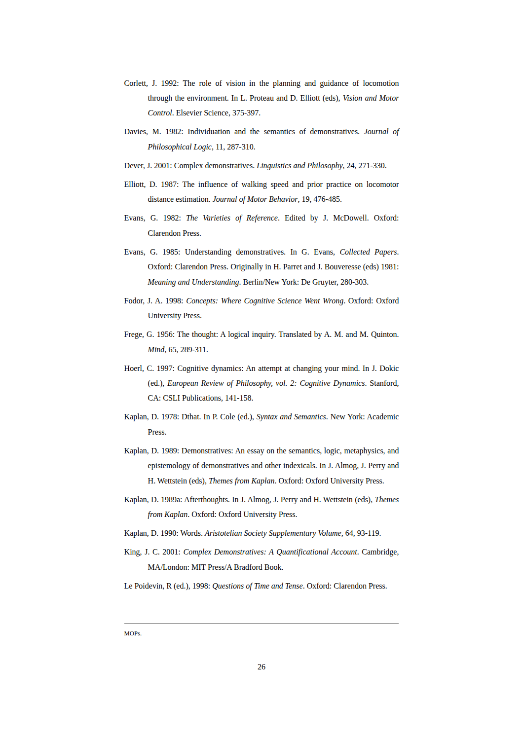Corlett, J. 1992: The role of vision in the planning and guidance of locomotion through the environment. In L. Proteau and D. Elliott (eds), Vision and Motor Control. Elsevier Science, 375-397.
Davies, M. 1982: Individuation and the semantics of demonstratives. Journal of Philosophical Logic, 11, 287-310.
Dever, J. 2001: Complex demonstratives. Linguistics and Philosophy, 24, 271-330.
Elliott, D. 1987: The influence of walking speed and prior practice on locomotor distance estimation. Journal of Motor Behavior, 19, 476-485.
Evans, G. 1982: The Varieties of Reference. Edited by J. McDowell. Oxford: Clarendon Press.
Evans, G. 1985: Understanding demonstratives. In G. Evans, Collected Papers. Oxford: Clarendon Press. Originally in H. Parret and J. Bouveresse (eds) 1981: Meaning and Understanding. Berlin/New York: De Gruyter, 280-303.
Fodor, J. A. 1998: Concepts: Where Cognitive Science Went Wrong. Oxford: Oxford University Press.
Frege, G. 1956: The thought: A logical inquiry. Translated by A. M. and M. Quinton. Mind, 65, 289-311.
Hoerl, C. 1997: Cognitive dynamics: An attempt at changing your mind. In J. Dokic (ed.), European Review of Philosophy, vol. 2: Cognitive Dynamics. Stanford, CA: CSLI Publications, 141-158.
Kaplan, D. 1978: Dthat. In P. Cole (ed.), Syntax and Semantics. New York: Academic Press.
Kaplan, D. 1989: Demonstratives: An essay on the semantics, logic, metaphysics, and epistemology of demonstratives and other indexicals. In J. Almog, J. Perry and H. Wettstein (eds), Themes from Kaplan. Oxford: Oxford University Press.
Kaplan, D. 1989a: Afterthoughts. In J. Almog, J. Perry and H. Wettstein (eds), Themes from Kaplan. Oxford: Oxford University Press.
Kaplan, D. 1990: Words. Aristotelian Society Supplementary Volume, 64, 93-119.
King, J. C. 2001: Complex Demonstratives: A Quantificational Account. Cambridge, MA/London: MIT Press/A Bradford Book.
Le Poidevin, R (ed.), 1998: Questions of Time and Tense. Oxford: Clarendon Press.
MOPs.
26